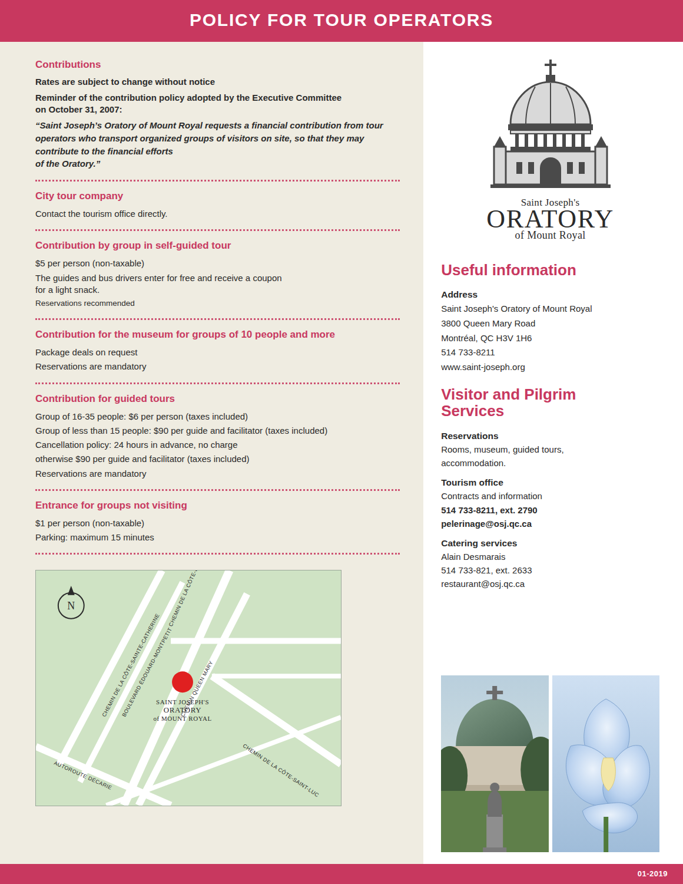Policy for Tour Operators
Contributions
Rates are subject to change without notice
Reminder of the contribution policy adopted by the Executive Committee
on October 31, 2007:
“Saint Joseph’s Oratory of Mount Royal requests a financial contribution from tour operators who transport organized groups of visitors on site, so that they may contribute to the financial efforts
of the Oratory.”
City tour company
Contact the tourism office directly.
Contribution by group in self-guided tour
$5 per person (non-taxable)
The guides and bus drivers enter for free and receive a coupon
for a light snack.
Reservations recommended
Contribution for the museum for groups of 10 people and more
Package deals on request
Reservations are mandatory
Contribution for guided tours
Group of 16-35 people: $6 per person (taxes included)
Group of less than 15 people: $90 per guide and facilitator (taxes included)
Cancellation policy: 24 hours in advance, no charge
otherwise $90 per guide and facilitator (taxes included)
Reservations are mandatory
Entrance for groups not visiting
$1 per person (non-taxable)
Parking: maximum 15 minutes
CHEMIN DE LA CÔTE-DES-NEIGES CHEMIN DE LA CÔTE-SAINTE-CATHERINE BOULEVARD ÉDOUARD-MONTPETIT CHEMIN QUEEN MARY AUTOROUTE DÉCARIE CHEMIN DE LA CÔTE-SAINT-LUC N SAINT JOSEPH'S ORATORY of MOUNT ROYAL
Saint Joseph's
ORATORY
of Mount Royal
Useful information
Address
Saint Joseph's Oratory of Mount Royal
3800 Queen Mary Road
Montréal, QC H3V 1H6
514 733-8211
www.saint-joseph.org
Visitor and Pilgrim
Services
Reservations
Rooms, museum, guided tours,
accommodation.
Tourism office
Contracts and information
514 733-8211, ext. 2790
pelerinage@osj.qc.ca
Catering services
Alain Desmarais
514 733-821, ext. 2633
restaurant@osj.qc.ca
01-2019